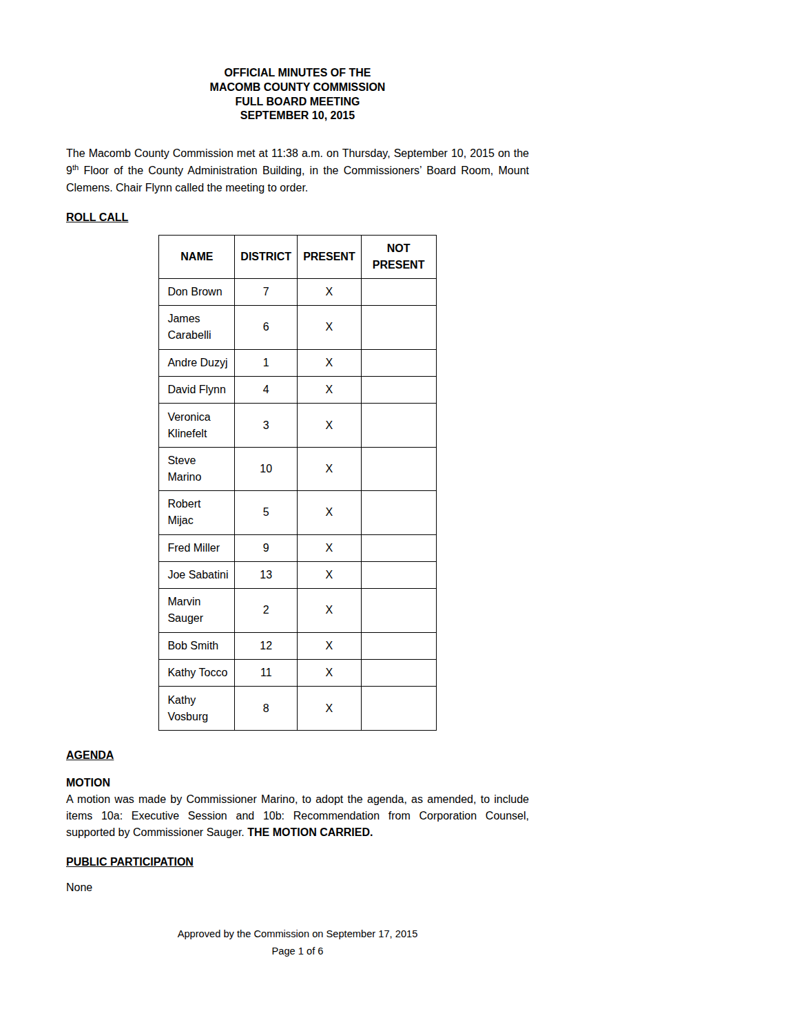OFFICIAL MINUTES OF THE
MACOMB COUNTY COMMISSION
FULL BOARD MEETING
SEPTEMBER 10, 2015
The Macomb County Commission met at 11:38 a.m. on Thursday, September 10, 2015 on the 9th Floor of the County Administration Building, in the Commissioners’ Board Room, Mount Clemens. Chair Flynn called the meeting to order.
ROLL CALL
| NAME | DISTRICT | PRESENT | NOT PRESENT |
| --- | --- | --- | --- |
| Don Brown | 7 | X | |
| James Carabelli | 6 | X | |
| Andre Duzyj | 1 | X | |
| David Flynn | 4 | X | |
| Veronica Klinefelt | 3 | X | |
| Steve Marino | 10 | X | |
| Robert Mijac | 5 | X | |
| Fred Miller | 9 | X | |
| Joe Sabatini | 13 | X | |
| Marvin Sauger | 2 | X | |
| Bob Smith | 12 | X | |
| Kathy Tocco | 11 | X | |
| Kathy Vosburg | 8 | X | |
AGENDA
MOTION
A motion was made by Commissioner Marino, to adopt the agenda, as amended, to include items 10a: Executive Session and 10b: Recommendation from Corporation Counsel, supported by Commissioner Sauger. THE MOTION CARRIED.
PUBLIC PARTICIPATION
None
Approved by the Commission on September 17, 2015
Page 1 of 6